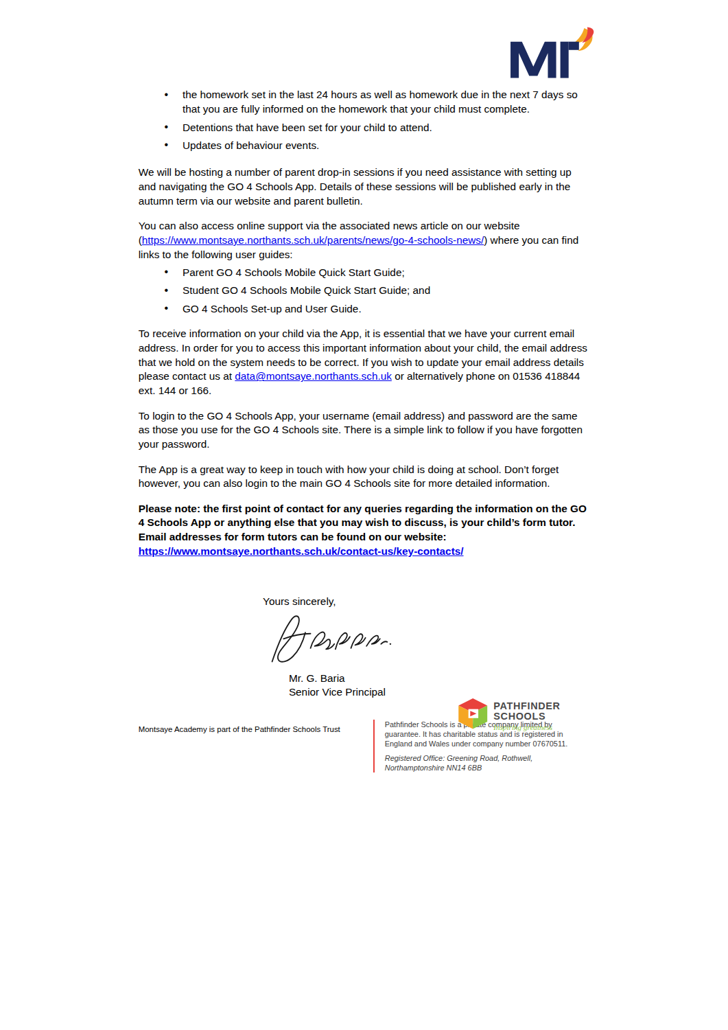the homework set in the last 24 hours as well as homework due in the next 7 days so that you are fully informed on the homework that your child must complete.
Detentions that have been set for your child to attend.
Updates of behaviour events.
We will be hosting a number of parent drop-in sessions if you need assistance with setting up and navigating the GO 4 Schools App. Details of these sessions will be published early in the autumn term via our website and parent bulletin.
You can also access online support via the associated news article on our website (https://www.montsaye.northants.sch.uk/parents/news/go-4-schools-news/) where you can find links to the following user guides:
Parent GO 4 Schools Mobile Quick Start Guide;
Student GO 4 Schools Mobile Quick Start Guide; and
GO 4 Schools Set-up and User Guide.
To receive information on your child via the App, it is essential that we have your current email address. In order for you to access this important information about your child, the email address that we hold on the system needs to be correct. If you wish to update your email address details please contact us at data@montsaye.northants.sch.uk or alternatively phone on 01536 418844 ext. 144 or 166.
To login to the GO 4 Schools App, your username (email address) and password are the same as those you use for the GO 4 Schools site. There is a simple link to follow if you have forgotten your password.
The App is a great way to keep in touch with how your child is doing at school. Don’t forget however, you can also login to the main GO 4 Schools site for more detailed information.
Please note: the first point of contact for any queries regarding the information on the GO 4 Schools App or anything else that you may wish to discuss, is your child’s form tutor. Email addresses for form tutors can be found on our website: https://www.montsaye.northants.sch.uk/contact-us/key-contacts/
Yours sincerely,
Mr. G. Baria
Senior Vice Principal
PATHFINDER SCHOOLS Inspiring greatness
Montsaye Academy is part of the Pathfinder Schools Trust
Pathfinder Schools is a private company limited by guarantee. It has charitable status and is registered in England and Wales under company number 07670511.
Registered Office: Greening Road, Rothwell, Northamptonshire NN14 6BB